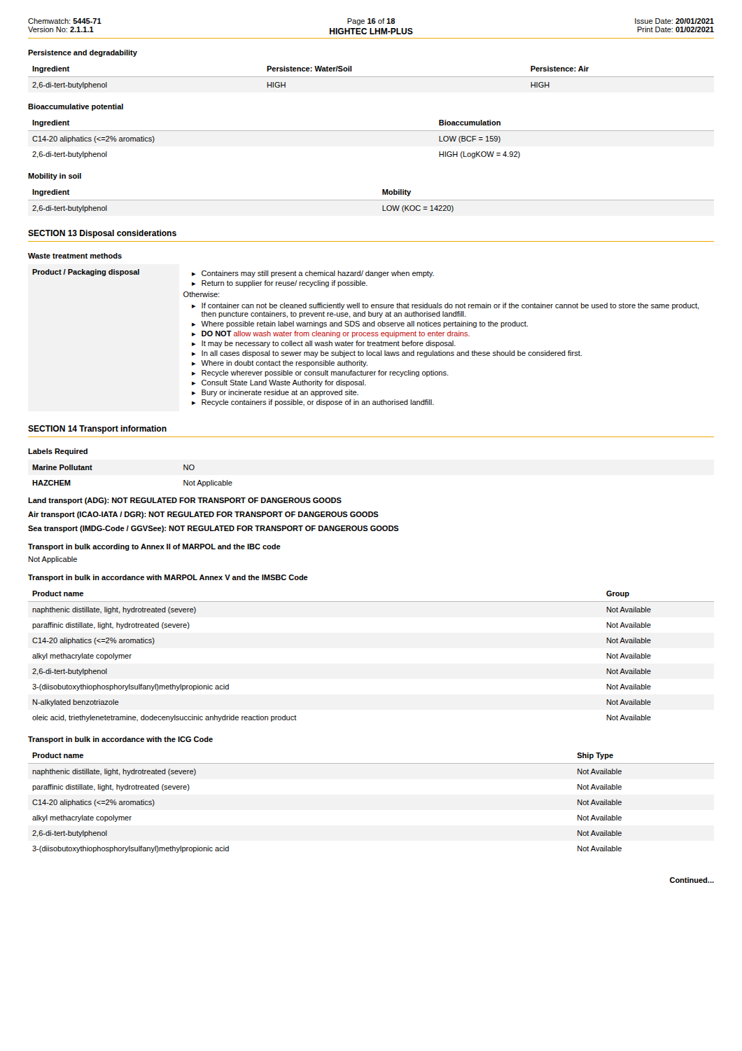Chemwatch: 5445-71
Version No: 2.1.1.1
Page 16 of 18
HIGHTEC LHM-PLUS
Issue Date: 20/01/2021
Print Date: 01/02/2021
Persistence and degradability
| Ingredient | Persistence: Water/Soil | Persistence: Air |
| --- | --- | --- |
| 2,6-di-tert-butylphenol | HIGH | HIGH |
Bioaccumulative potential
| Ingredient | Bioaccumulation |
| --- | --- |
| C14-20 aliphatics (<=2% aromatics) | LOW (BCF = 159) |
| 2,6-di-tert-butylphenol | HIGH (LogKOW = 4.92) |
Mobility in soil
| Ingredient | Mobility |
| --- | --- |
| 2,6-di-tert-butylphenol | LOW (KOC = 14220) |
SECTION 13 Disposal considerations
Waste treatment methods
| Product / Packaging disposal | Containers may still present a chemical hazard/ danger when empty. Return to supplier for reuse/ recycling if possible. Otherwise: If container can not be cleaned sufficiently well to ensure that residuals do not remain or if the container cannot be used to store the same product, then puncture containers, to prevent re-use, and bury at an authorised landfill. Where possible retain label warnings and SDS and observe all notices pertaining to the product. DO NOT allow wash water from cleaning or process equipment to enter drains. It may be necessary to collect all wash water for treatment before disposal. In all cases disposal to sewer may be subject to local laws and regulations and these should be considered first. Where in doubt contact the responsible authority. Recycle wherever possible or consult manufacturer for recycling options. Consult State Land Waste Authority for disposal. Bury or incinerate residue at an approved site. Recycle containers if possible, or dispose of in an authorised landfill. |
SECTION 14 Transport information
Labels Required
| Marine Pollutant | NO |
| HAZCHEM | Not Applicable |
Land transport (ADG): NOT REGULATED FOR TRANSPORT OF DANGEROUS GOODS
Air transport (ICAO-IATA / DGR): NOT REGULATED FOR TRANSPORT OF DANGEROUS GOODS
Sea transport (IMDG-Code / GGVSee): NOT REGULATED FOR TRANSPORT OF DANGEROUS GOODS
Transport in bulk according to Annex II of MARPOL and the IBC code
Not Applicable
Transport in bulk in accordance with MARPOL Annex V and the IMSBC Code
| Product name | Group |
| --- | --- |
| naphthenic distillate, light, hydrotreated (severe) | Not Available |
| paraffinic distillate, light, hydrotreated (severe) | Not Available |
| C14-20 aliphatics (<=2% aromatics) | Not Available |
| alkyl methacrylate copolymer | Not Available |
| 2,6-di-tert-butylphenol | Not Available |
| 3-(diisobutoxythiophosphorylsulfanyl)methylpropionic acid | Not Available |
| N-alkylated benzotriazole | Not Available |
| oleic acid, triethylenetetramine, dodecenylsuccinic anhydride reaction product | Not Available |
Transport in bulk in accordance with the ICG Code
| Product name | Ship Type |
| --- | --- |
| naphthenic distillate, light, hydrotreated (severe) | Not Available |
| paraffinic distillate, light, hydrotreated (severe) | Not Available |
| C14-20 aliphatics (<=2% aromatics) | Not Available |
| alkyl methacrylate copolymer | Not Available |
| 2,6-di-tert-butylphenol | Not Available |
| 3-(diisobutoxythiophosphorylsulfanyl)methylpropionic acid | Not Available |
Continued...